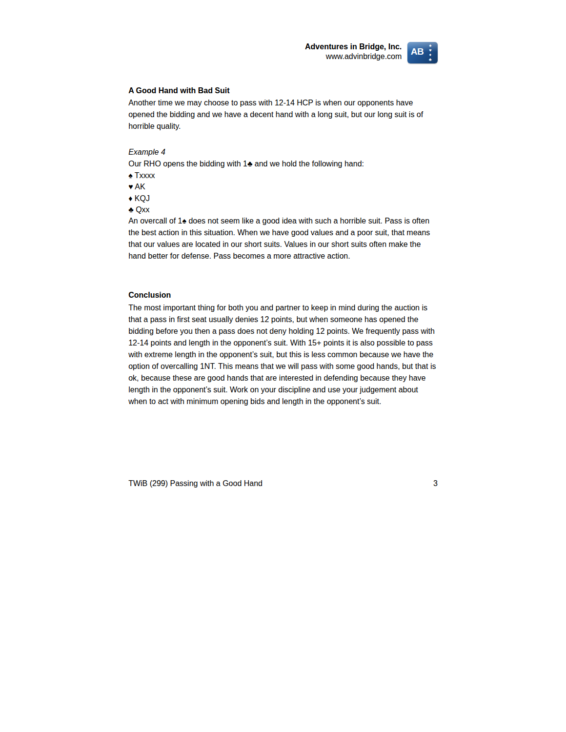Adventures in Bridge, Inc.
www.advinbridge.com
AB ♠ ♥ ♦ ♣
A Good Hand with Bad Suit
Another time we may choose to pass with 12-14 HCP is when our opponents have opened the bidding and we have a decent hand with a long suit, but our long suit is of horrible quality.
Example 4
Our RHO opens the bidding with 1♣ and we hold the following hand:
♠ Txxxx
♥ AK
♦ KQJ
♣ Qxx
An overcall of 1♠ does not seem like a good idea with such a horrible suit. Pass is often the best action in this situation. When we have good values and a poor suit, that means that our values are located in our short suits. Values in our short suits often make the hand better for defense. Pass becomes a more attractive action.
Conclusion
The most important thing for both you and partner to keep in mind during the auction is that a pass in first seat usually denies 12 points, but when someone has opened the bidding before you then a pass does not deny holding 12 points. We frequently pass with 12-14 points and length in the opponent’s suit. With 15+ points it is also possible to pass with extreme length in the opponent’s suit, but this is less common because we have the option of overcalling 1NT. This means that we will pass with some good hands, but that is ok, because these are good hands that are interested in defending because they have length in the opponent’s suit. Work on your discipline and use your judgement about when to act with minimum opening bids and length in the opponent’s suit.
TWiB (299) Passing with a Good Hand 3